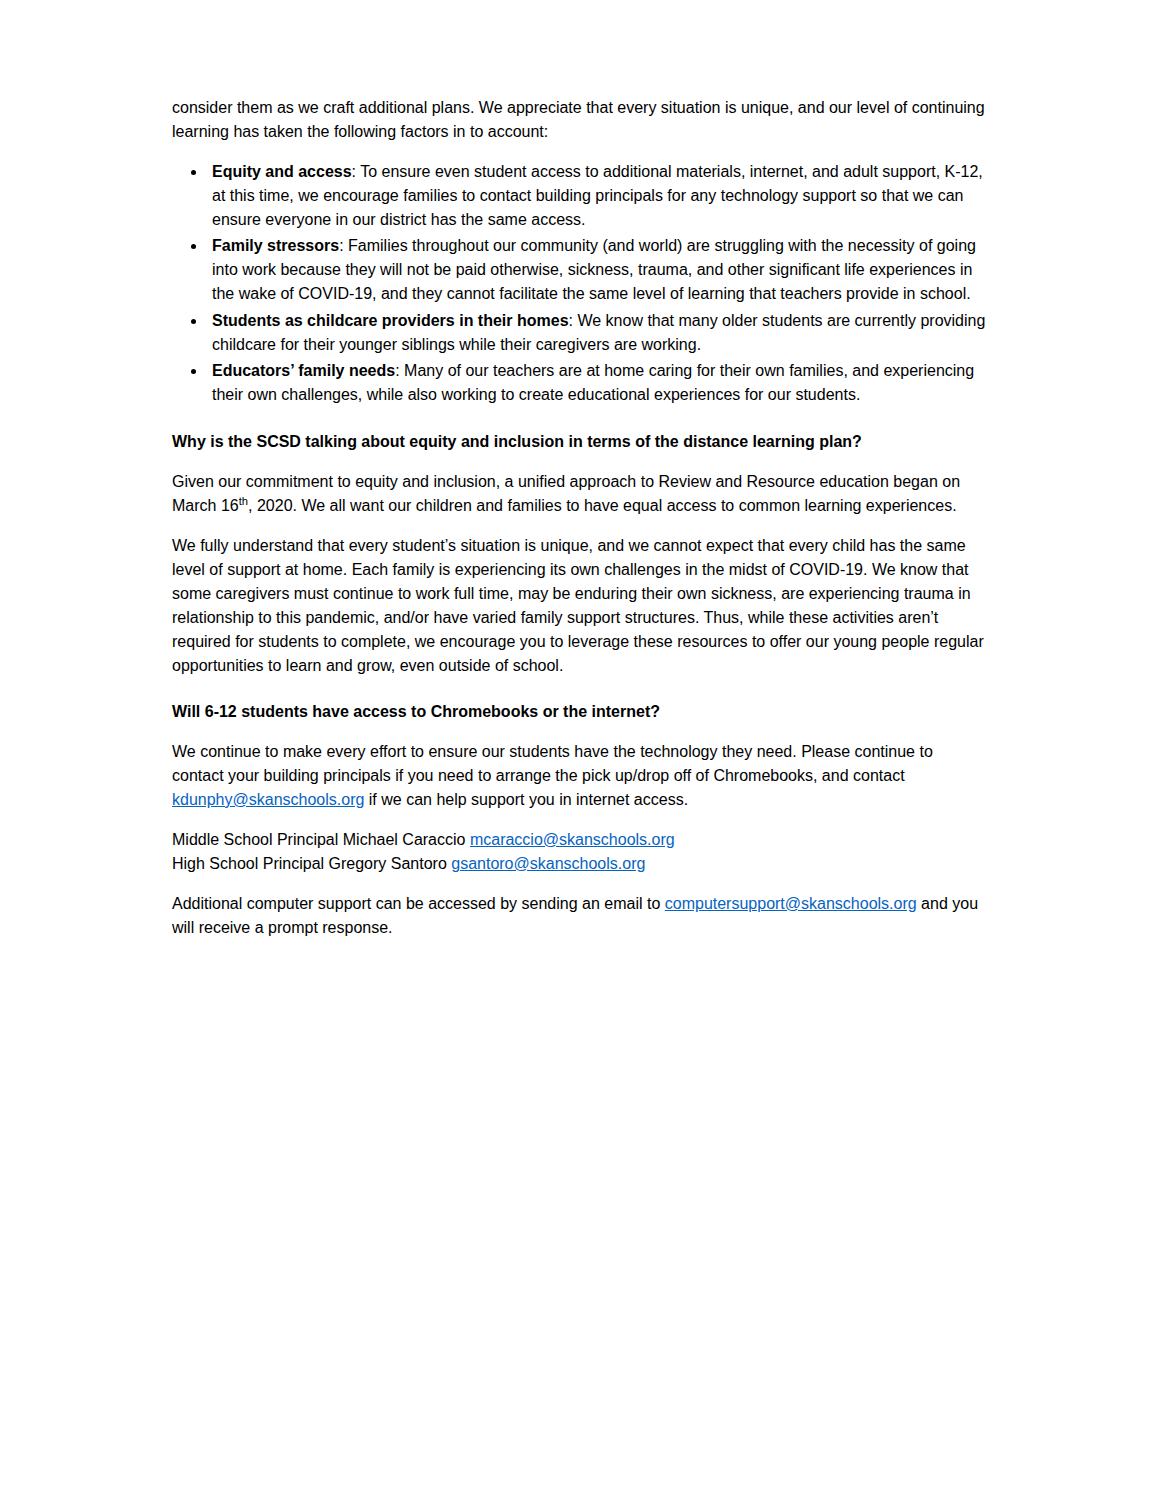consider them as we craft additional plans. We appreciate that every situation is unique, and our level of continuing learning has taken the following factors in to account:
Equity and access: To ensure even student access to additional materials, internet, and adult support, K-12, at this time, we encourage families to contact building principals for any technology support so that we can ensure everyone in our district has the same access.
Family stressors: Families throughout our community (and world) are struggling with the necessity of going into work because they will not be paid otherwise, sickness, trauma, and other significant life experiences in the wake of COVID-19, and they cannot facilitate the same level of learning that teachers provide in school.
Students as childcare providers in their homes: We know that many older students are currently providing childcare for their younger siblings while their caregivers are working.
Educators’ family needs: Many of our teachers are at home caring for their own families, and experiencing their own challenges, while also working to create educational experiences for our students.
Why is the SCSD talking about equity and inclusion in terms of the distance learning plan?
Given our commitment to equity and inclusion, a unified approach to Review and Resource education began on March 16th, 2020. We all want our children and families to have equal access to common learning experiences.
We fully understand that every student’s situation is unique, and we cannot expect that every child has the same level of support at home. Each family is experiencing its own challenges in the midst of COVID-19. We know that some caregivers must continue to work full time, may be enduring their own sickness, are experiencing trauma in relationship to this pandemic, and/or have varied family support structures. Thus, while these activities aren’t required for students to complete, we encourage you to leverage these resources to offer our young people regular opportunities to learn and grow, even outside of school.
Will 6-12 students have access to Chromebooks or the internet?
We continue to make every effort to ensure our students have the technology they need. Please continue to contact your building principals if you need to arrange the pick up/drop off of Chromebooks, and contact kdunphy@skanschools.org if we can help support you in internet access.
Middle School Principal Michael Caraccio mcaraccio@skanschools.org
High School Principal Gregory Santoro gsantoro@skanschools.org
Additional computer support can be accessed by sending an email to computersupport@skanschools.org and you will receive a prompt response.